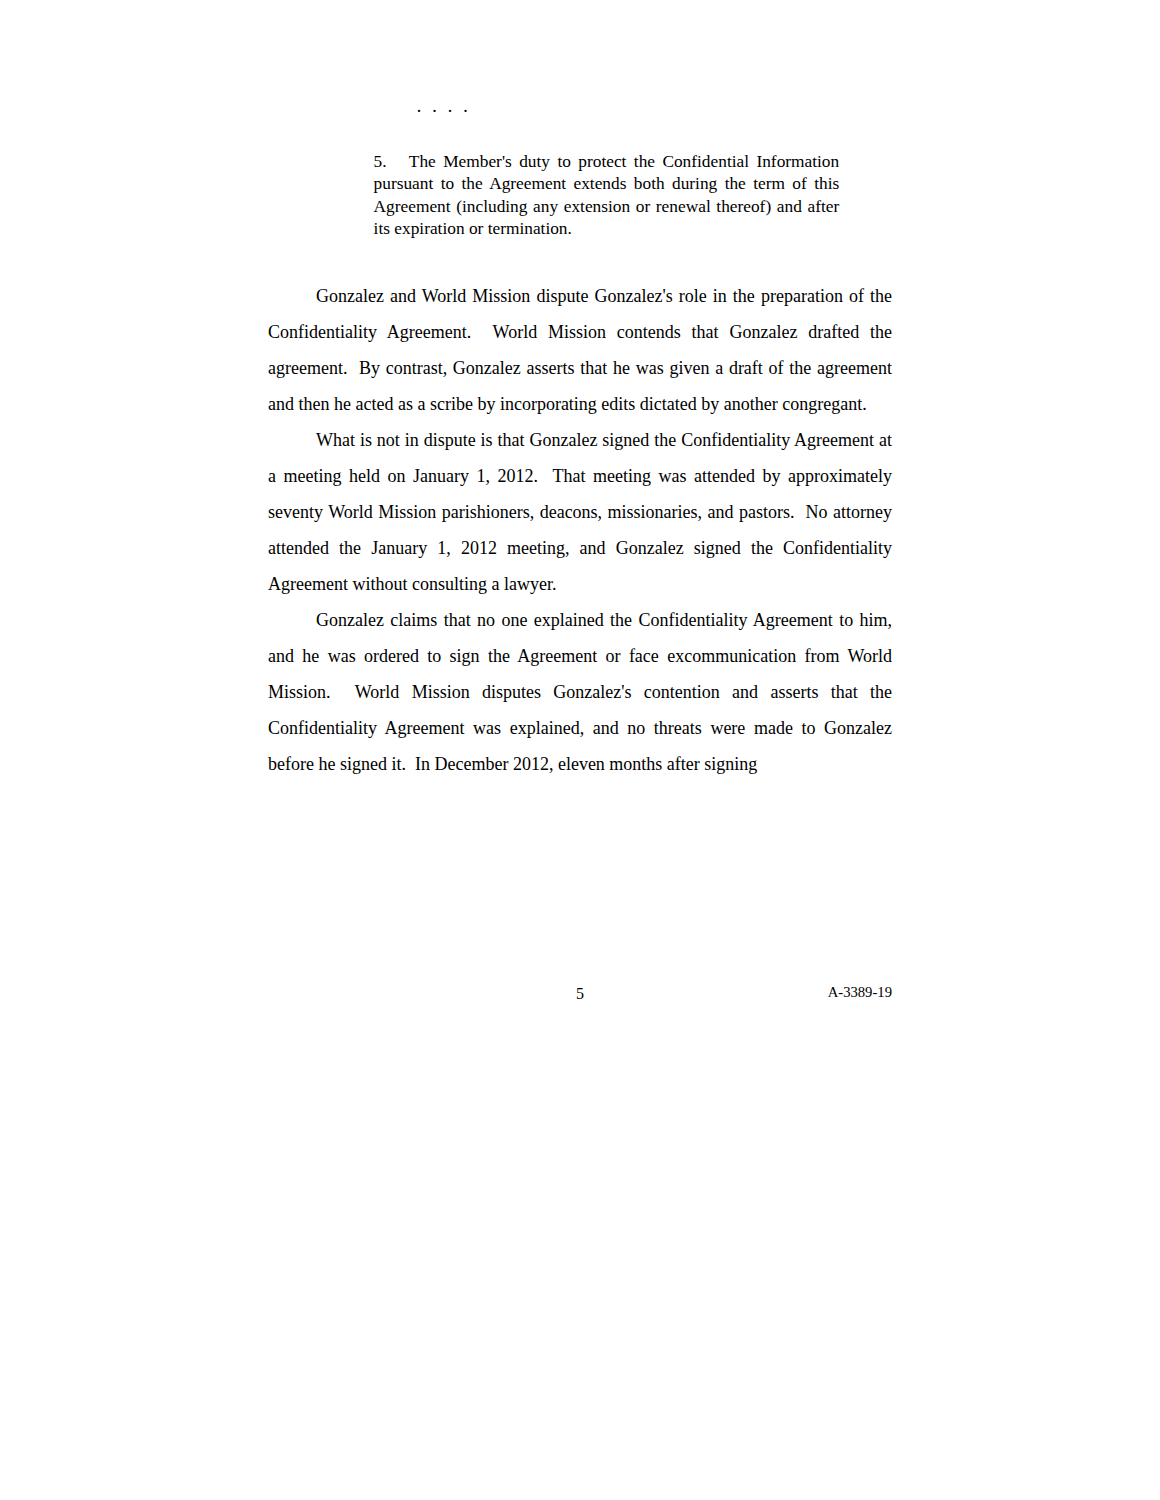. . . .
5. The Member's duty to protect the Confidential Information pursuant to the Agreement extends both during the term of this Agreement (including any extension or renewal thereof) and after its expiration or termination.
Gonzalez and World Mission dispute Gonzalez's role in the preparation of the Confidentiality Agreement. World Mission contends that Gonzalez drafted the agreement. By contrast, Gonzalez asserts that he was given a draft of the agreement and then he acted as a scribe by incorporating edits dictated by another congregant.
What is not in dispute is that Gonzalez signed the Confidentiality Agreement at a meeting held on January 1, 2012. That meeting was attended by approximately seventy World Mission parishioners, deacons, missionaries, and pastors. No attorney attended the January 1, 2012 meeting, and Gonzalez signed the Confidentiality Agreement without consulting a lawyer.
Gonzalez claims that no one explained the Confidentiality Agreement to him, and he was ordered to sign the Agreement or face excommunication from World Mission. World Mission disputes Gonzalez's contention and asserts that the Confidentiality Agreement was explained, and no threats were made to Gonzalez before he signed it. In December 2012, eleven months after signing
5
A-3389-19